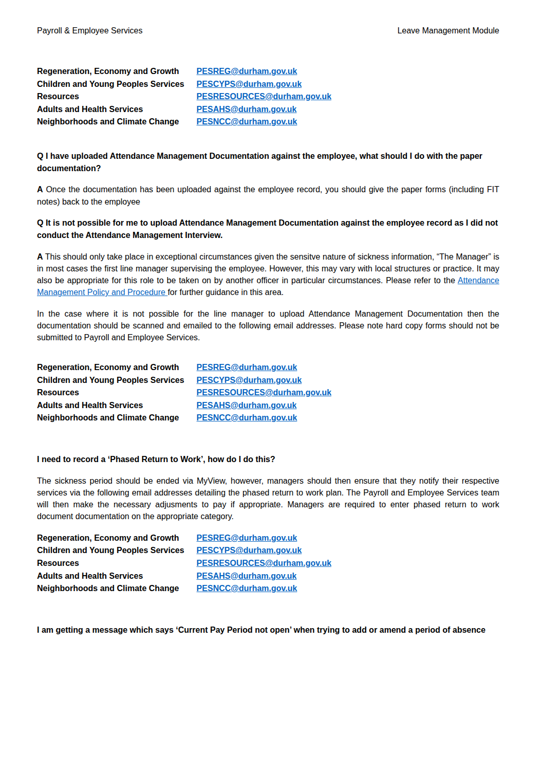Payroll & Employee Services
Leave Management Module
| Regeneration, Economy and Growth | PESREG@durham.gov.uk |
| Children and Young Peoples Services | PESCYPS@durham.gov.uk |
| Resources | PESRESOURCES@durham.gov.uk |
| Adults and Health Services | PESAHS@durham.gov.uk |
| Neighborhoods and Climate Change | PESNCC@durham.gov.uk |
Q I have uploaded Attendance Management Documentation against the employee, what should I do with the paper documentation?
A Once the documentation has been uploaded against the employee record, you should give the paper forms (including FIT notes) back to the employee
Q It is not possible for me to upload Attendance Management Documentation against the employee record as I did not conduct the Attendance Management Interview.
A This should only take place in exceptional circumstances given the sensitve nature of sickness information, “The Manager” is in most cases the first line manager supervising the employee. However, this may vary with local structures or practice. It may also be appropriate for this role to be taken on by another officer in particular circumstances. Please refer to the Attendance Management Policy and Procedure for further guidance in this area.
In the case where it is not possible for the line manager to upload Attendance Management Documentation then the documentation should be scanned and emailed to the following email addresses. Please note hard copy forms should not be submitted to Payroll and Employee Services.
| Regeneration, Economy and Growth | PESREG@durham.gov.uk |
| Children and Young Peoples Services | PESCYPS@durham.gov.uk |
| Resources | PESRESOURCES@durham.gov.uk |
| Adults and Health Services | PESAHS@durham.gov.uk |
| Neighborhoods and Climate Change | PESNCC@durham.gov.uk |
I need to record a ‘Phased Return to Work’, how do I do this?
The sickness period should be ended via MyView, however, managers should then ensure that they notify their respective services via the following email addresses detailing the phased return to work plan. The Payroll and Employee Services team will then make the necessary adjusments to pay if appropriate. Managers are required to enter phased return to work document documentation on the appropriate category.
| Regeneration, Economy and Growth | PESREG@durham.gov.uk |
| Children and Young Peoples Services | PESCYPS@durham.gov.uk |
| Resources | PESRESOURCES@durham.gov.uk |
| Adults and Health Services | PESAHS@durham.gov.uk |
| Neighborhoods and Climate Change | PESNCC@durham.gov.uk |
I am getting a message which says ‘Current Pay Period not open’ when trying to add or amend a period of absence